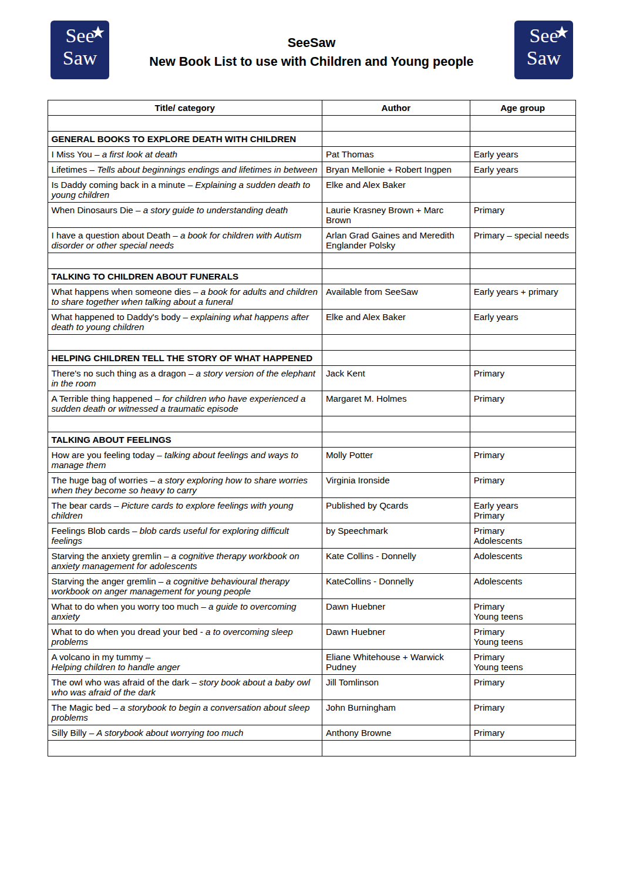See Saw
See Saw
SeeSaw
New Book List to use with Children and Young people
| Title/ category | Author | Age group |
| --- | --- | --- |
| General books to explore death with children | | |
| I Miss You – a first look at death | Pat Thomas | Early years |
| Lifetimes – Tells about beginnings endings and lifetimes in between | Bryan Mellonie + Robert Ingpen | Early years |
| Is Daddy coming back in a minute – Explaining a sudden death to young children | Elke and Alex Baker | |
| When Dinosaurs Die – a story guide to understanding death | Laurie Krasney Brown + Marc Brown | Primary |
| I have a question about Death – a book for children with Autism disorder or other special needs | Arlan Grad Gaines and Meredith Englander Polsky | Primary – special needs |
| Talking to children about funerals | | |
| What happens when someone dies – a book for adults and children to share together when talking about a funeral | Available from SeeSaw | Early years + primary |
| What happened to Daddy's body – explaining what happens after death to young children | Elke and Alex Baker | Early years |
| Helping children tell the story of what happened | | |
| There's no such thing as a dragon – a story version of the elephant in the room | Jack Kent | Primary |
| A Terrible thing happened – for children who have experienced a sudden death or witnessed a traumatic episode | Margaret M. Holmes | Primary |
| Talking about feelings | | |
| How are you feeling today – talking about feelings and ways to manage them | Molly Potter | Primary |
| The huge bag of worries – a story exploring how to share worries when they become so heavy to carry | Virginia Ironside | Primary |
| The bear cards – Picture cards to explore feelings with young children | Published by Qcards | Early years Primary |
| Feelings Blob cards – blob cards useful for exploring difficult feelings | by Speechmark | Primary Adolescents |
| Starving the anxiety gremlin – a cognitive therapy workbook on anxiety management for adolescents | Kate Collins - Donnelly | Adolescents |
| Starving the anger gremlin – a cognitive behavioural therapy workbook on anger management for young people | KateCollins - Donnelly | Adolescents |
| What to do when you worry too much – a guide to overcoming anxiety | Dawn Huebner | Primary Young teens |
| What to do when you dread your bed - a to overcoming sleep problems | Dawn Huebner | Primary Young teens |
| A volcano in my tummy – Helping children to handle anger | Eliane Whitehouse + Warwick Pudney | Primary Young teens |
| The owl who was afraid of the dark – story book about a baby owl who was afraid of the dark | Jill Tomlinson | Primary |
| The Magic bed – a storybook to begin a conversation about sleep problems | John Burningham | Primary |
| Silly Billy – A storybook about worrying too much | Anthony Browne | Primary |